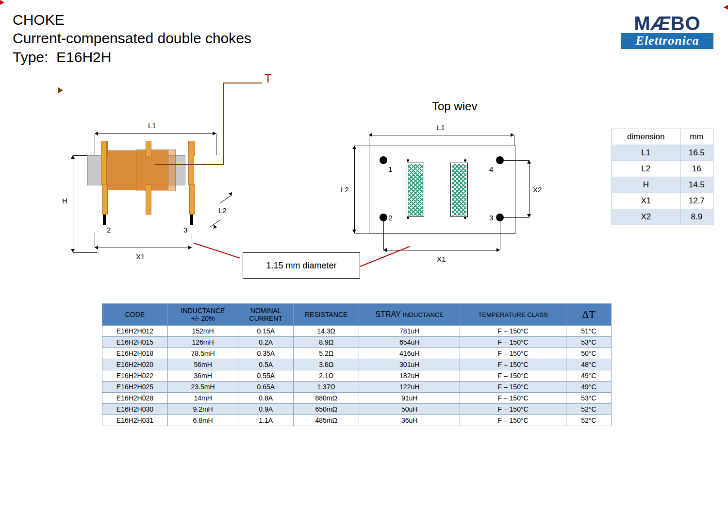CHOKE Current-compensated double chokes Type: E16H2H
MÆBO
Elettronica
Top wiev
L1
H
2
3
X1
L2
T
1
4
2
3
L1
L2
X2
X1
1.15 mm diameter
| dimension | mm |
| --- | --- |
| L1 | 16.5 |
| L2 | 16 |
| H | 14.5 |
| X1 | 12.7 |
| X2 | 8.9 |
| CODE | INDUCTANCE +/- 20% | NOMINAL CURRENT | RESISTANCE | STRAY INDUCTANCE | TEMPERATURE CLASS | ΔT |
| --- | --- | --- | --- | --- | --- | --- |
| E16H2H012 | 152mH | 0.15A | 14.3Ω | 781uH | F – 150°C | 51°C |
| E16H2H015 | 126mH | 0.2A | 8.9Ω | 654uH | F – 150°C | 53°C |
| E16H2H018 | 78.5mH | 0.35A | 5.2Ω | 416uH | F – 150°C | 50°C |
| E16H2H020 | 56mH | 0.5A | 3.6Ω | 301uH | F – 150°C | 48°C |
| E16H2H022 | 36mH | 0.55A | 2.1Ω | 182uH | F – 150°C | 49°C |
| E16H2H025 | 23.5mH | 0.65A | 1.37Ω | 122uH | F – 150°C | 49°C |
| E16H2H028 | 14mH | 0.8A | 880mΩ | 91uH | F – 150°C | 53°C |
| E16H2H030 | 9.2mH | 0.9A | 650mΩ | 50uH | F – 150°C | 52°C |
| E16H2H031 | 6.8mH | 1.1A | 485mΩ | 36uH | F – 150°C | 52°C |